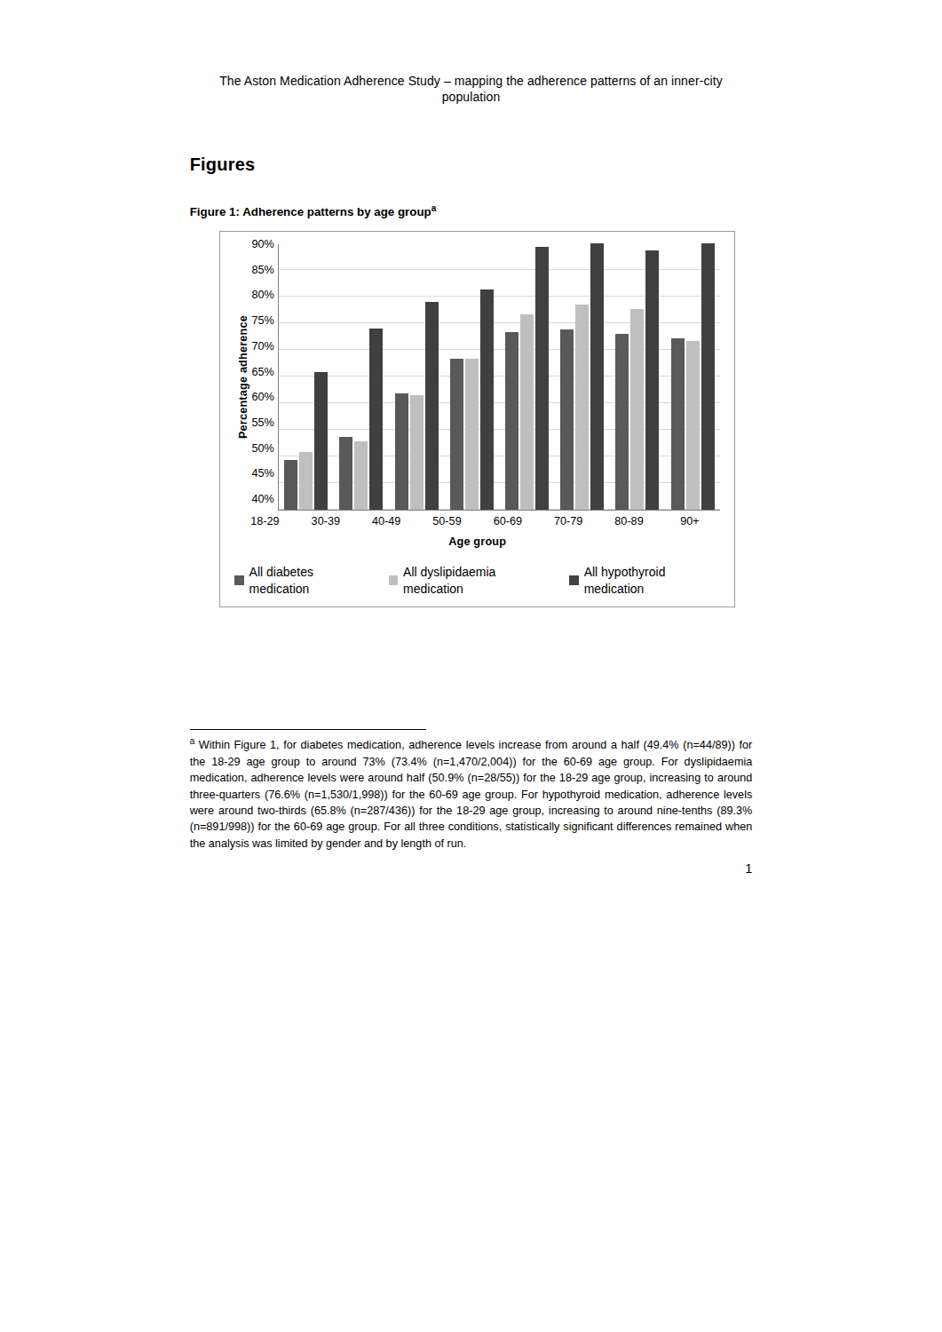The Aston Medication Adherence Study – mapping the adherence patterns of an inner-city population
Figures
Figure 1: Adherence patterns by age groupa
Percentage adherence
90% 85% 80% 75% 70% 65% 60% 55% 50% 45% 40%
18-29 30-39 40-49 50-59 60-69 70-79 80-89 90+
Age group
All diabetes medication
All dyslipidaemia medication
All hypothyroid medication
a Within Figure 1, for diabetes medication, adherence levels increase from around a half (49.4% (n=44/89)) for the 18-29 age group to around 73% (73.4% (n=1,470/2,004)) for the 60-69 age group. For dyslipidaemia medication, adherence levels were around half (50.9% (n=28/55)) for the 18-29 age group, increasing to around three-quarters (76.6% (n=1,530/1,998)) for the 60-69 age group. For hypothyroid medication, adherence levels were around two-thirds (65.8% (n=287/436)) for the 18-29 age group, increasing to around nine-tenths (89.3% (n=891/998)) for the 60-69 age group. For all three conditions, statistically significant differences remained when the analysis was limited by gender and by length of run.
1